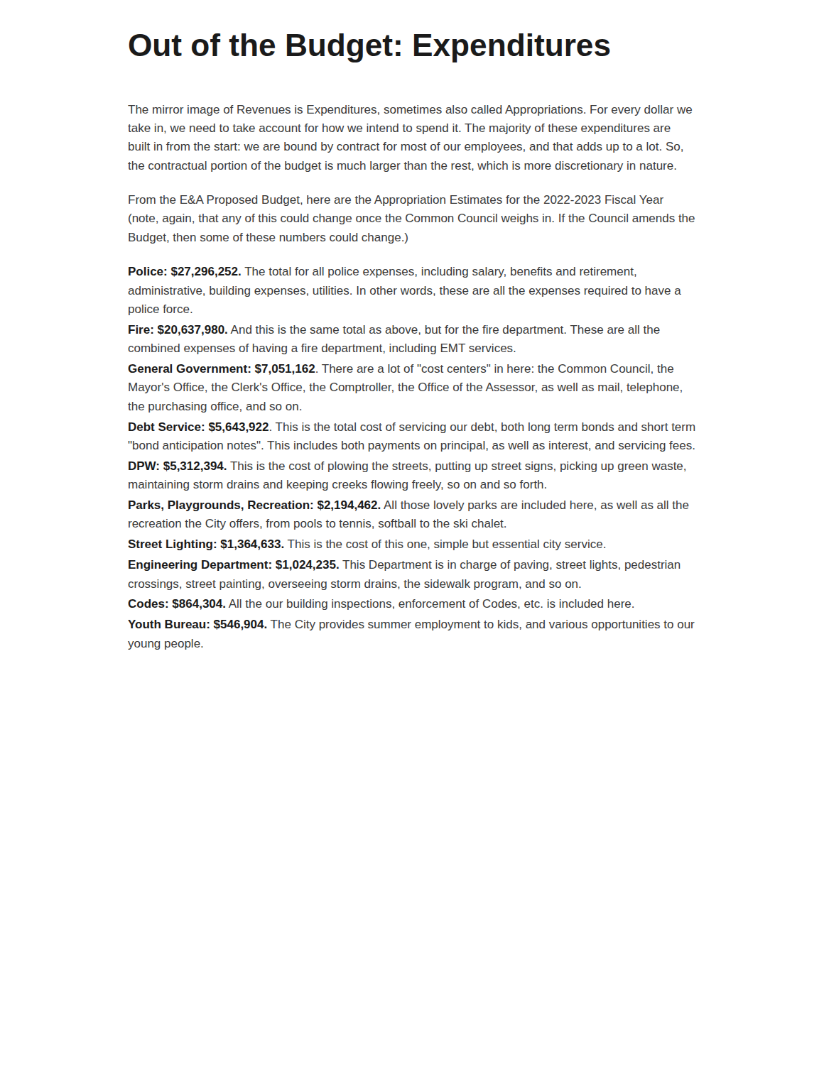Out of the Budget: Expenditures
The mirror image of Revenues is Expenditures, sometimes also called Appropriations. For every dollar we take in, we need to take account for how we intend to spend it. The majority of these expenditures are built in from the start: we are bound by contract for most of our employees, and that adds up to a lot. So, the contractual portion of the budget is much larger than the rest, which is more discretionary in nature.
From the E&A Proposed Budget, here are the Appropriation Estimates for the 2022-2023 Fiscal Year (note, again, that any of this could change once the Common Council weighs in. If the Council amends the Budget, then some of these numbers could change.)
Police: $27,296,252. The total for all police expenses, including salary, benefits and retirement, administrative, building expenses, utilities. In other words, these are all the expenses required to have a police force.
Fire: $20,637,980. And this is the same total as above, but for the fire department. These are all the combined expenses of having a fire department, including EMT services.
General Government: $7,051,162. There are a lot of "cost centers" in here: the Common Council, the Mayor's Office, the Clerk's Office, the Comptroller, the Office of the Assessor, as well as mail, telephone, the purchasing office, and so on.
Debt Service: $5,643,922. This is the total cost of servicing our debt, both long term bonds and short term "bond anticipation notes". This includes both payments on principal, as well as interest, and servicing fees.
DPW: $5,312,394. This is the cost of plowing the streets, putting up street signs, picking up green waste, maintaining storm drains and keeping creeks flowing freely, so on and so forth.
Parks, Playgrounds, Recreation: $2,194,462. All those lovely parks are included here, as well as all the recreation the City offers, from pools to tennis, softball to the ski chalet.
Street Lighting: $1,364,633. This is the cost of this one, simple but essential city service.
Engineering Department: $1,024,235. This Department is in charge of paving, street lights, pedestrian crossings, street painting, overseeing storm drains, the sidewalk program, and so on.
Codes: $864,304. All the our building inspections, enforcement of Codes, etc. is included here.
Youth Bureau: $546,904. The City provides summer employment to kids, and various opportunities to our young people.